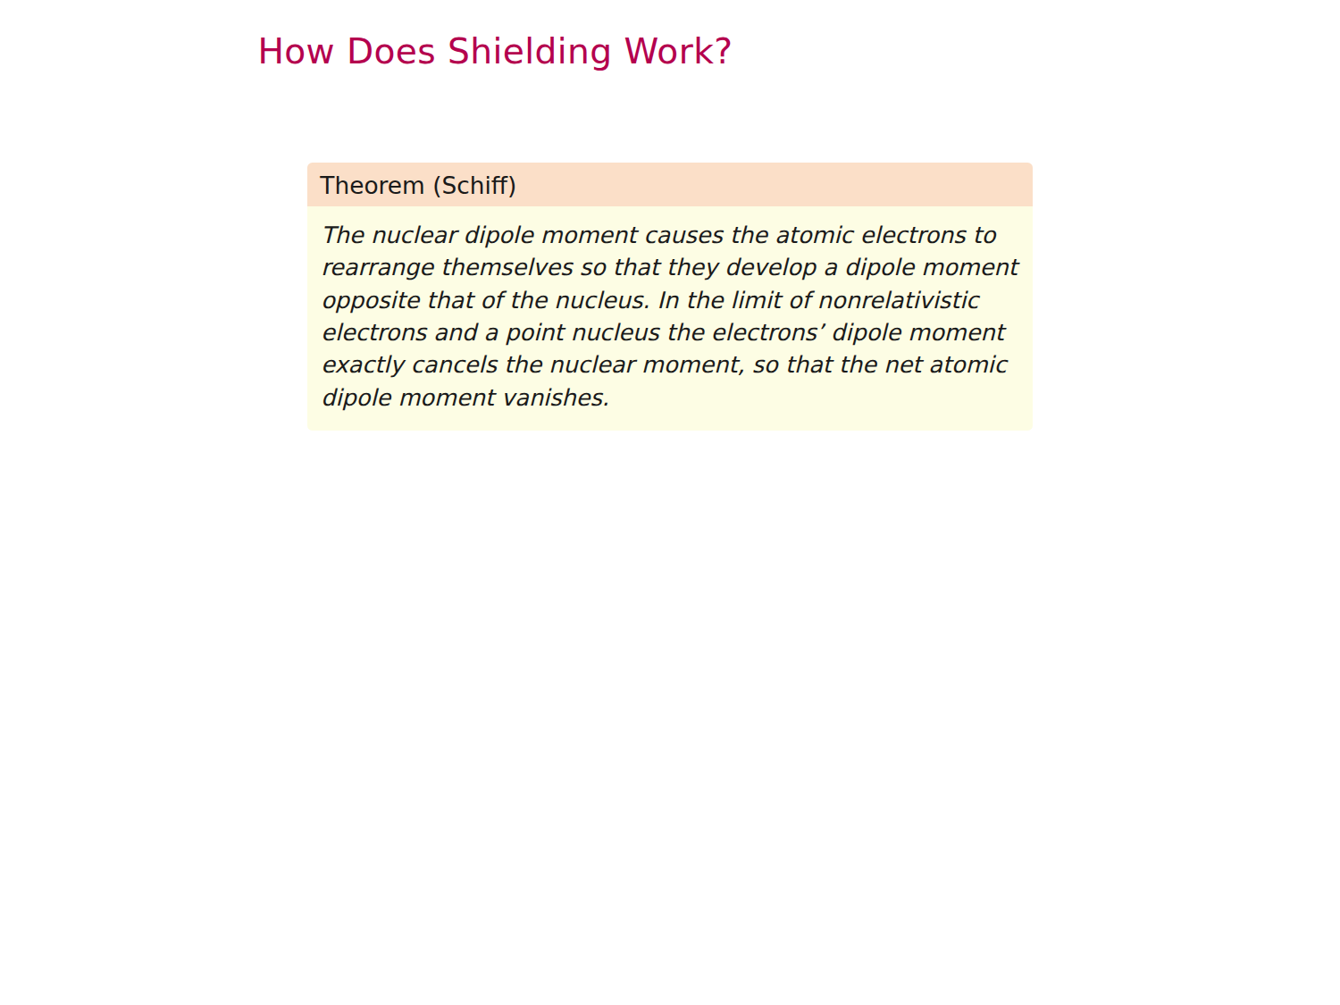How Does Shielding Work?
Theorem (Schiff)
The nuclear dipole moment causes the atomic electrons to rearrange themselves so that they develop a dipole moment opposite that of the nucleus. In the limit of nonrelativistic electrons and a point nucleus the electrons’ dipole moment exactly cancels the nuclear moment, so that the net atomic dipole moment vanishes.